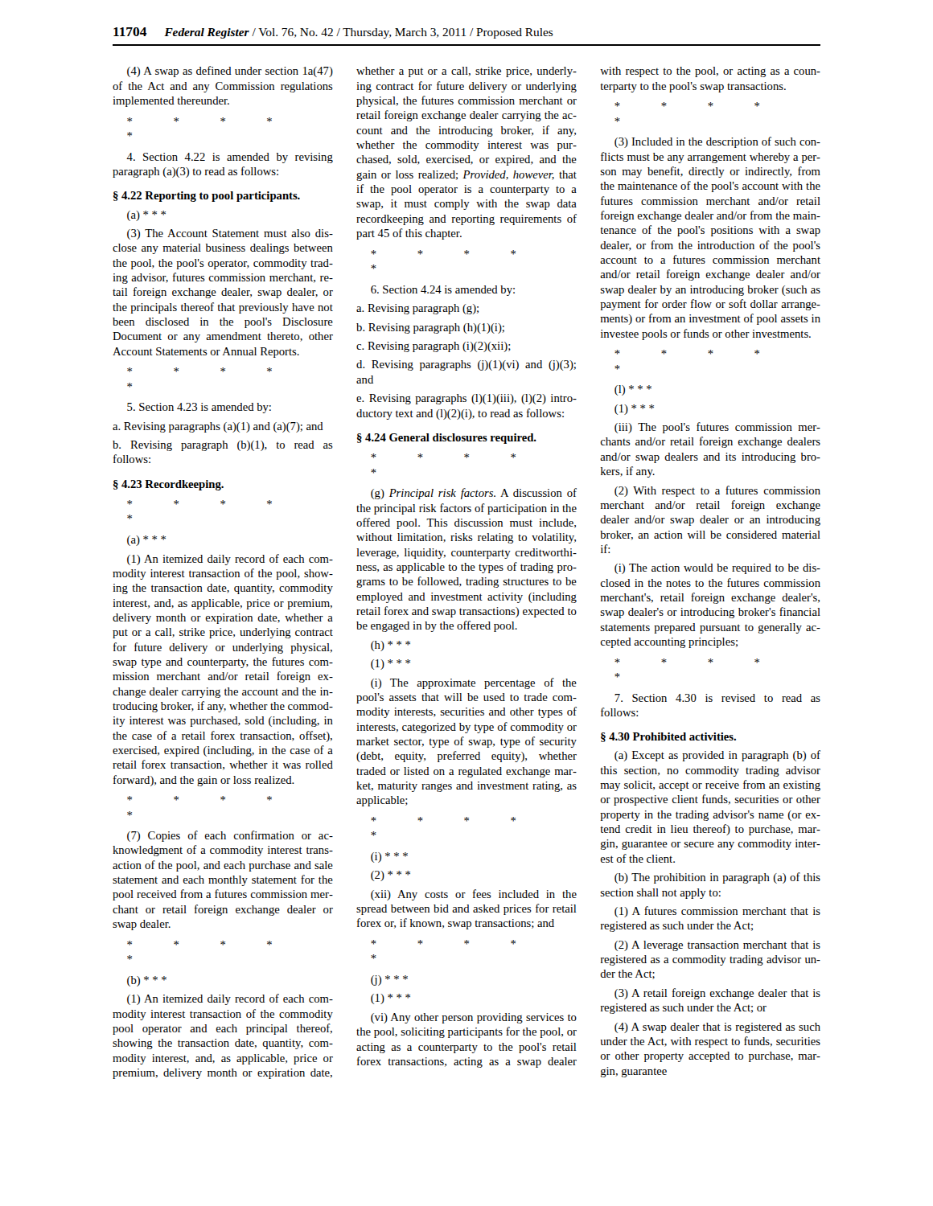11704 Federal Register / Vol. 76, No. 42 / Thursday, March 3, 2011 / Proposed Rules
(4) A swap as defined under section 1a(47) of the Act and any Commission regulations implemented thereunder.
* * * * *
4. Section 4.22 is amended by revising paragraph (a)(3) to read as follows:
§ 4.22 Reporting to pool participants.
(a) * * *
(3) The Account Statement must also disclose any material business dealings between the pool, the pool's operator, commodity trading advisor, futures commission merchant, retail foreign exchange dealer, swap dealer, or the principals thereof that previously have not been disclosed in the pool's Disclosure Document or any amendment thereto, other Account Statements or Annual Reports.
* * * * *
5. Section 4.23 is amended by:
a. Revising paragraphs (a)(1) and (a)(7); and
b. Revising paragraph (b)(1), to read as follows:
§ 4.23 Recordkeeping.
* * * * *
(a) * * *
(1) An itemized daily record of each commodity interest transaction of the pool, showing the transaction date, quantity, commodity interest, and, as applicable, price or premium, delivery month or expiration date, whether a put or a call, strike price, underlying contract for future delivery or underlying physical, swap type and counterparty, the futures commission merchant and/or retail foreign exchange dealer carrying the account and the introducing broker, if any, whether the commodity interest was purchased, sold (including, in the case of a retail forex transaction, offset), exercised, expired (including, in the case of a retail forex transaction, whether it was rolled forward), and the gain or loss realized.
* * * * *
(7) Copies of each confirmation or acknowledgment of a commodity interest transaction of the pool, and each purchase and sale statement and each monthly statement for the pool received from a futures commission merchant or retail foreign exchange dealer or swap dealer.
* * * * *
(b) * * *
(1) An itemized daily record of each commodity interest transaction of the commodity pool operator and each principal thereof, showing the transaction date, quantity, commodity interest, and, as applicable, price or premium, delivery month or expiration date, whether a put or a call, strike price, underlying contract for future delivery or underlying physical, the futures commission merchant or retail foreign exchange dealer carrying the account and the introducing broker, if any, whether the commodity interest was purchased, sold, exercised, or expired, and the gain or loss realized; Provided, however, that if the pool operator is a counterparty to a swap, it must comply with the swap data recordkeeping and reporting requirements of part 45 of this chapter.
* * * * *
6. Section 4.24 is amended by:
a. Revising paragraph (g);
b. Revising paragraph (h)(1)(i);
c. Revising paragraph (i)(2)(xii);
d. Revising paragraphs (j)(1)(vi) and (j)(3); and
e. Revising paragraphs (l)(1)(iii), (l)(2) introductory text and (l)(2)(i), to read as follows:
§ 4.24 General disclosures required.
* * * * *
(g) Principal risk factors. A discussion of the principal risk factors of participation in the offered pool. This discussion must include, without limitation, risks relating to volatility, leverage, liquidity, counterparty creditworthiness, as applicable to the types of trading programs to be followed, trading structures to be employed and investment activity (including retail forex and swap transactions) expected to be engaged in by the offered pool.
(h) * * *
(1) * * *
(i) The approximate percentage of the pool's assets that will be used to trade commodity interests, securities and other types of interests, categorized by type of commodity or market sector, type of swap, type of security (debt, equity, preferred equity), whether traded or listed on a regulated exchange market, maturity ranges and investment rating, as applicable;
* * * * *
(i) * * *
(2) * * *
(xii) Any costs or fees included in the spread between bid and asked prices for retail forex or, if known, swap transactions; and
* * * * *
(j) * * *
(1) * * *
(vi) Any other person providing services to the pool, soliciting participants for the pool, or acting as a counterparty to the pool's retail forex transactions, acting as a swap dealer with respect to the pool, or acting as a counterparty to the pool's swap transactions.
* * * * *
(3) Included in the description of such conflicts must be any arrangement whereby a person may benefit, directly or indirectly, from the maintenance of the pool's account with the futures commission merchant and/or retail foreign exchange dealer and/or from the maintenance of the pool's positions with a swap dealer, or from the introduction of the pool's account to a futures commission merchant and/or retail foreign exchange dealer and/or swap dealer by an introducing broker (such as payment for order flow or soft dollar arrangements) or from an investment of pool assets in investee pools or funds or other investments.
* * * * *
(l) * * *
(1) * * *
(iii) The pool's futures commission merchants and/or retail foreign exchange dealers and/or swap dealers and its introducing brokers, if any.
(2) With respect to a futures commission merchant and/or retail foreign exchange dealer and/or swap dealer or an introducing broker, an action will be considered material if:
(i) The action would be required to be disclosed in the notes to the futures commission merchant's, retail foreign exchange dealer's, swap dealer's or introducing broker's financial statements prepared pursuant to generally accepted accounting principles;
* * * * *
7. Section 4.30 is revised to read as follows:
§ 4.30 Prohibited activities.
(a) Except as provided in paragraph (b) of this section, no commodity trading advisor may solicit, accept or receive from an existing or prospective client funds, securities or other property in the trading advisor's name (or extend credit in lieu thereof) to purchase, margin, guarantee or secure any commodity interest of the client.
(b) The prohibition in paragraph (a) of this section shall not apply to:
(1) A futures commission merchant that is registered as such under the Act;
(2) A leverage transaction merchant that is registered as a commodity trading advisor under the Act;
(3) A retail foreign exchange dealer that is registered as such under the Act; or
(4) A swap dealer that is registered as such under the Act, with respect to funds, securities or other property accepted to purchase, margin, guarantee